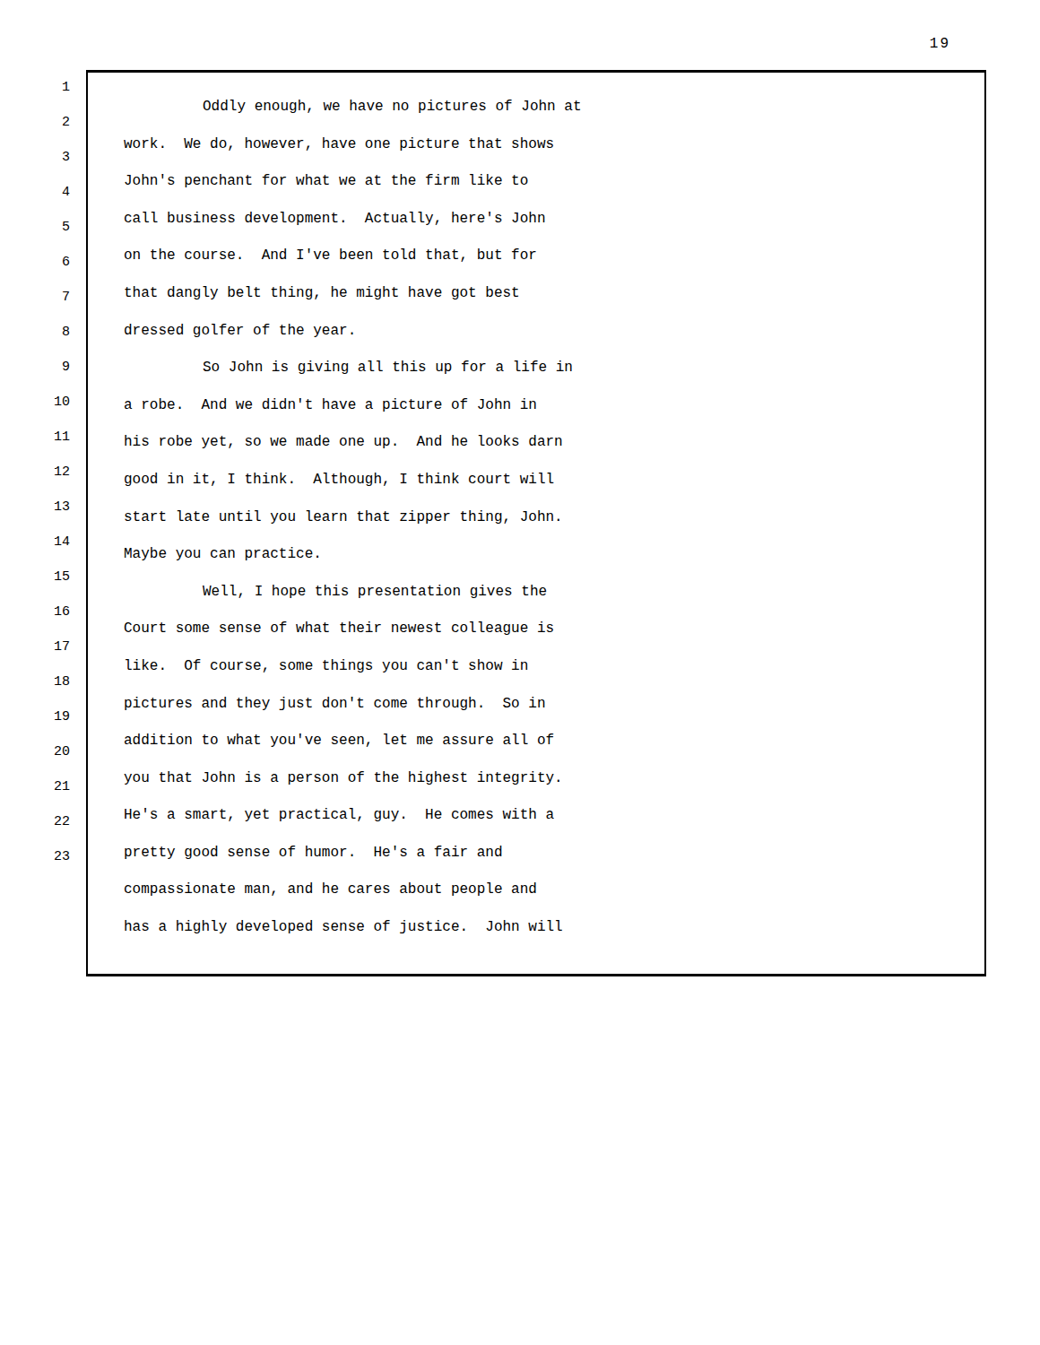19
1 2 3 4 5 6 7 8 9 10 11 12 13 14 15 16 17 18 19 20 21 22 23
Oddly enough, we have no pictures of John at
work. We do, however, have one picture that shows
John's penchant for what we at the firm like to
call business development. Actually, here's John
on the course. And I've been told that, but for
that dangly belt thing, he might have got best
dressed golfer of the year.
So John is giving all this up for a life in
a robe. And we didn't have a picture of John in
his robe yet, so we made one up. And he looks darn
good in it, I think. Although, I think court will
start late until you learn that zipper thing, John.
Maybe you can practice.
Well, I hope this presentation gives the
Court some sense of what their newest colleague is
like. Of course, some things you can't show in
pictures and they just don't come through. So in
addition to what you've seen, let me assure all of
you that John is a person of the highest integrity.
He's a smart, yet practical, guy. He comes with a
pretty good sense of humor. He's a fair and
compassionate man, and he cares about people and
has a highly developed sense of justice. John will